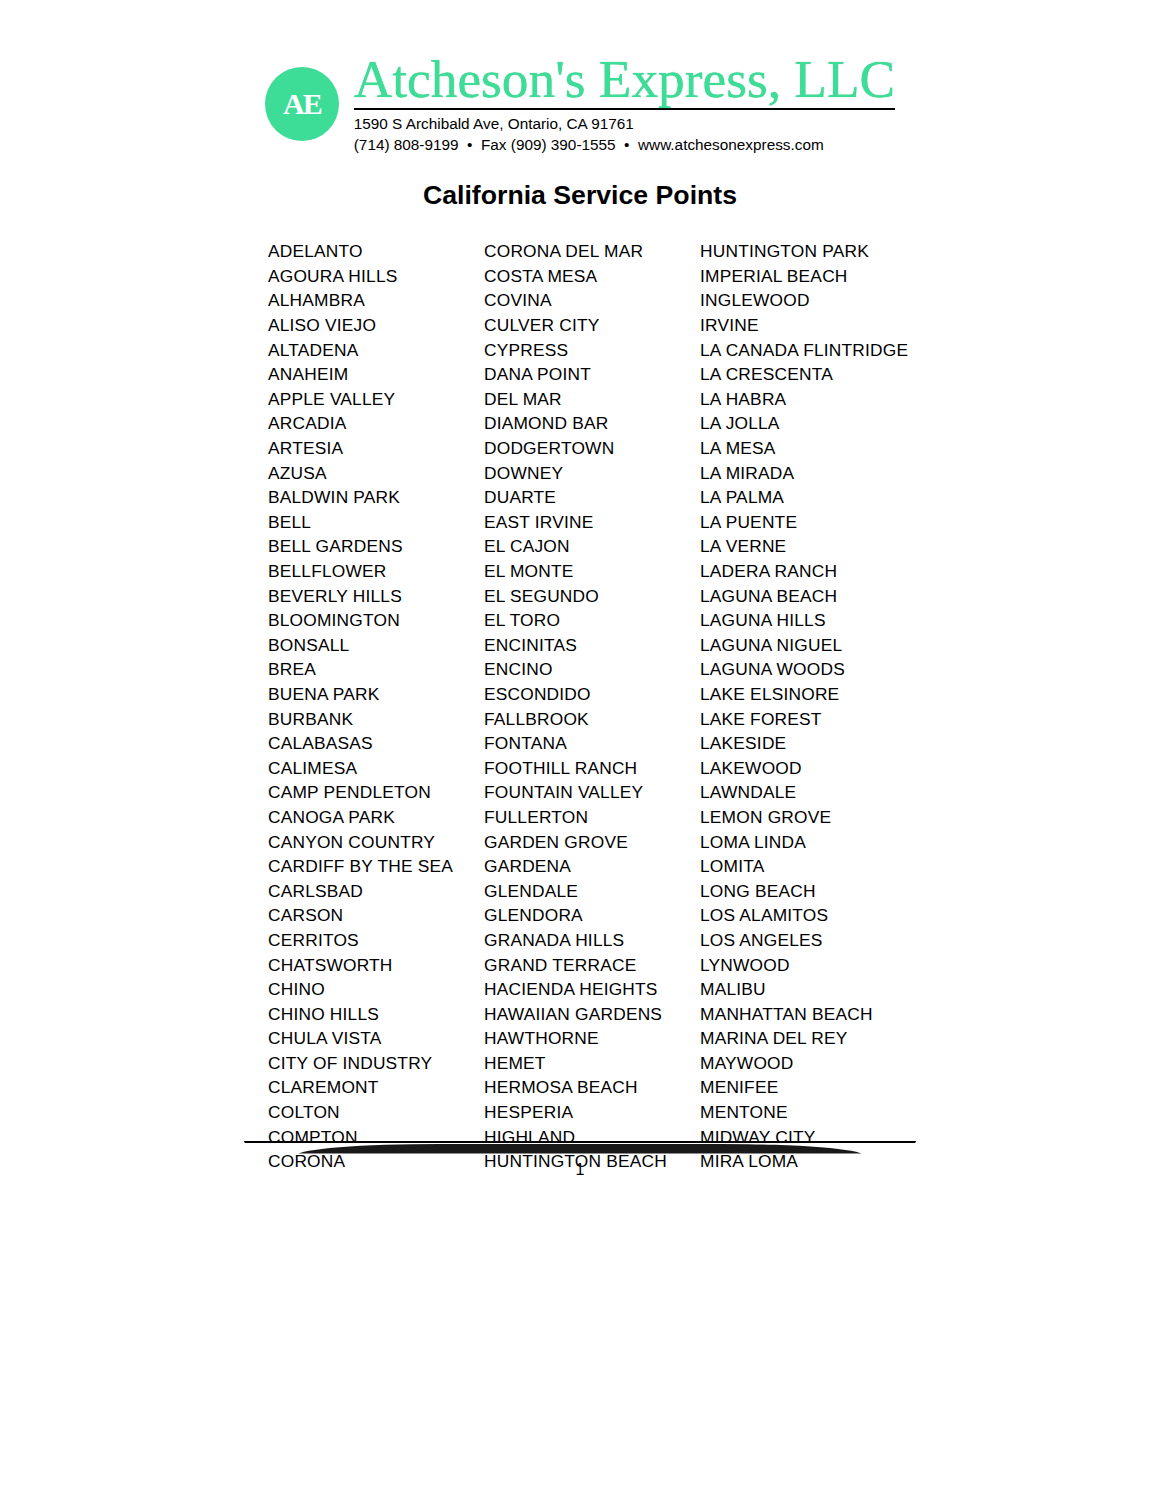AE
Atcheson's Express, LLC
1590 S Archibald Ave, Ontario, CA 91761
(714) 808-9199 • Fax (909) 390-1555 • www.atchesonexpress.com
California Service Points
ADELANTO
AGOURA HILLS
ALHAMBRA
ALISO VIEJO
ALTADENA
ANAHEIM
APPLE VALLEY
ARCADIA
ARTESIA
AZUSA
BALDWIN PARK
BELL
BELL GARDENS
BELLFLOWER
BEVERLY HILLS
BLOOMINGTON
BONSALL
BREA
BUENA PARK
BURBANK
CALABASAS
CALIMESA
CAMP PENDLETON
CANOGA PARK
CANYON COUNTRY
CARDIFF BY THE SEA
CARLSBAD
CARSON
CERRITOS
CHATSWORTH
CHINO
CHINO HILLS
CHULA VISTA
CITY OF INDUSTRY
CLAREMONT
COLTON
COMPTON
CORONA
CORONA DEL MAR
COSTA MESA
COVINA
CULVER CITY
CYPRESS
DANA POINT
DEL MAR
DIAMOND BAR
DODGERTOWN
DOWNEY
DUARTE
EAST IRVINE
EL CAJON
EL MONTE
EL SEGUNDO
EL TORO
ENCINITAS
ENCINO
ESCONDIDO
FALLBROOK
FONTANA
FOOTHILL RANCH
FOUNTAIN VALLEY
FULLERTON
GARDEN GROVE
GARDENA
GLENDALE
GLENDORA
GRANADA HILLS
GRAND TERRACE
HACIENDA HEIGHTS
HAWAIIAN GARDENS
HAWTHORNE
HEMET
HERMOSA BEACH
HESPERIA
HIGHLAND
HUNTINGTON BEACH
HUNTINGTON PARK
IMPERIAL BEACH
INGLEWOOD
IRVINE
LA CANADA FLINTRIDGE
LA CRESCENTA
LA HABRA
LA JOLLA
LA MESA
LA MIRADA
LA PALMA
LA PUENTE
LA VERNE
LADERA RANCH
LAGUNA BEACH
LAGUNA HILLS
LAGUNA NIGUEL
LAGUNA WOODS
LAKE ELSINORE
LAKE FOREST
LAKESIDE
LAKEWOOD
LAWNDALE
LEMON GROVE
LOMA LINDA
LOMITA
LONG BEACH
LOS ALAMITOS
LOS ANGELES
LYNWOOD
MALIBU
MANHATTAN BEACH
MARINA DEL REY
MAYWOOD
MENIFEE
MENTONE
MIDWAY CITY
MIRA LOMA
1